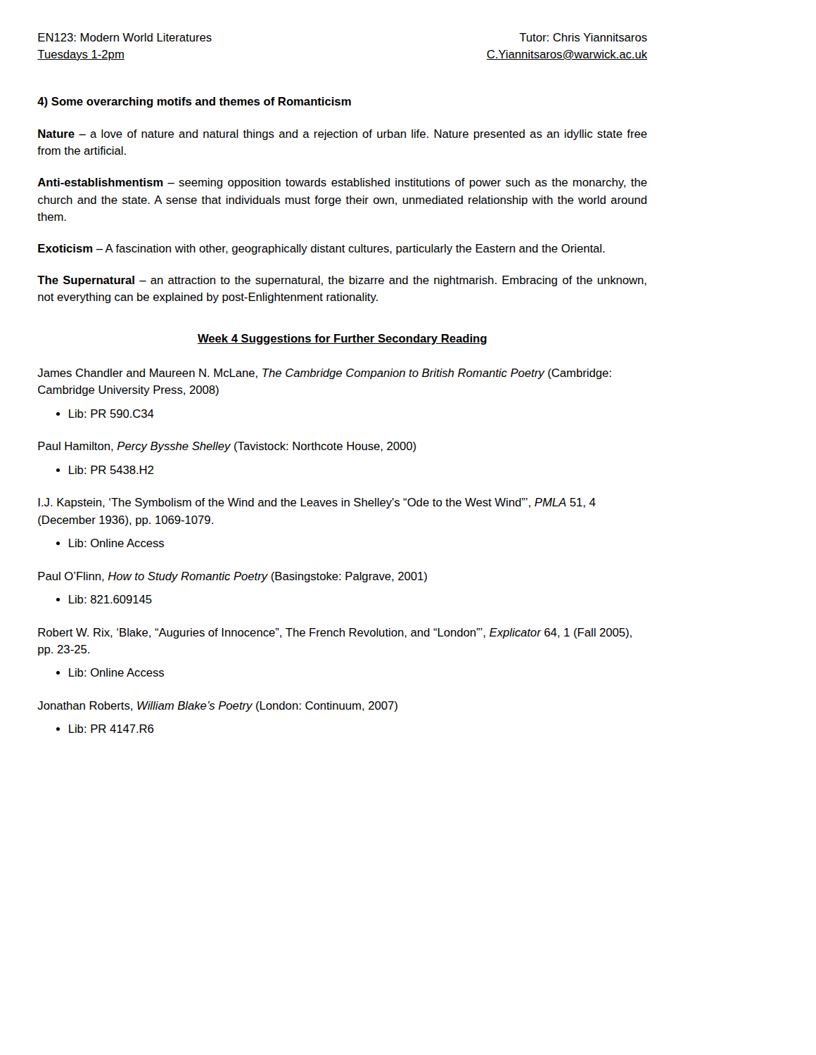EN123: Modern World Literatures Tutor: Chris Yiannitsaros
Tuesdays 1-2pm C.Yiannitsaros@warwick.ac.uk
4) Some overarching motifs and themes of Romanticism
Nature – a love of nature and natural things and a rejection of urban life. Nature presented as an idyllic state free from the artificial.
Anti-establishmentism – seeming opposition towards established institutions of power such as the monarchy, the church and the state. A sense that individuals must forge their own, unmediated relationship with the world around them.
Exoticism – A fascination with other, geographically distant cultures, particularly the Eastern and the Oriental.
The Supernatural – an attraction to the supernatural, the bizarre and the nightmarish. Embracing of the unknown, not everything can be explained by post-Enlightenment rationality.
Week 4 Suggestions for Further Secondary Reading
James Chandler and Maureen N. McLane, The Cambridge Companion to British Romantic Poetry (Cambridge: Cambridge University Press, 2008)
Lib: PR 590.C34
Paul Hamilton, Percy Bysshe Shelley (Tavistock: Northcote House, 2000)
Lib: PR 5438.H2
I.J. Kapstein, ‘The Symbolism of the Wind and the Leaves in Shelley's “Ode to the West Wind”’, PMLA 51, 4 (December 1936), pp. 1069-1079.
Lib: Online Access
Paul O’Flinn, How to Study Romantic Poetry (Basingstoke: Palgrave, 2001)
Lib: 821.609145
Robert W. Rix, ‘Blake, “Auguries of Innocence”, The French Revolution, and “London”’, Explicator 64, 1 (Fall 2005), pp. 23-25.
Lib: Online Access
Jonathan Roberts, William Blake’s Poetry (London: Continuum, 2007)
Lib: PR 4147.R6